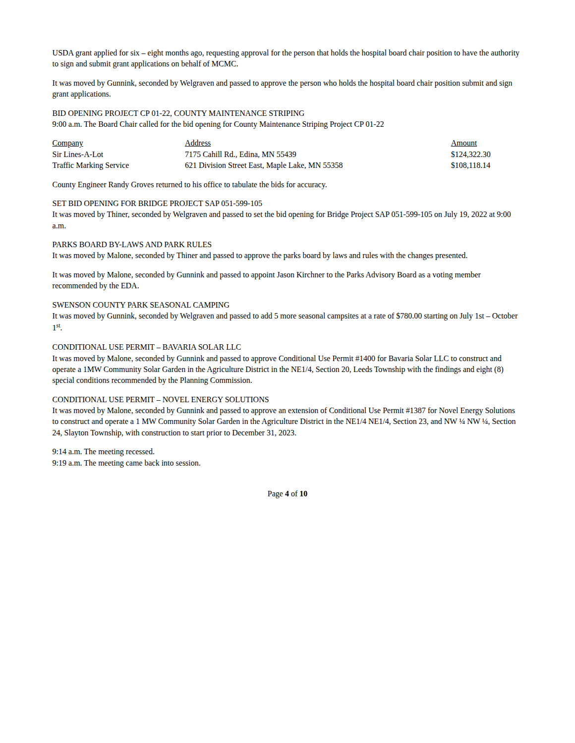USDA grant applied for six – eight months ago, requesting approval for the person that holds the hospital board chair position to have the authority to sign and submit grant applications on behalf of MCMC.
It was moved by Gunnink, seconded by Welgraven and passed to approve the person who holds the hospital board chair position submit and sign grant applications.
Bid Opening Project CP 01-22, County Maintenance Striping
9:00 a.m. The Board Chair called for the bid opening for County Maintenance Striping Project CP 01-22
| Company | Address | Amount |
| --- | --- | --- |
| Sir Lines-A-Lot | 7175 Cahill Rd., Edina, MN 55439 | $124,322.30 |
| Traffic Marking Service | 621 Division Street East, Maple Lake, MN 55358 | $108,118.14 |
County Engineer Randy Groves returned to his office to tabulate the bids for accuracy.
Set Bid Opening for Bridge Project SAP 051-599-105
It was moved by Thiner, seconded by Welgraven and passed to set the bid opening for Bridge Project SAP 051-599-105 on July 19, 2022 at 9:00 a.m.
Parks Board By-Laws and Park Rules
It was moved by Malone, seconded by Thiner and passed to approve the parks board by laws and rules with the changes presented.
It was moved by Malone, seconded by Gunnink and passed to appoint Jason Kirchner to the Parks Advisory Board as a voting member recommended by the EDA.
Swenson County Park Seasonal Camping
It was moved by Gunnink, seconded by Welgraven and passed to add 5 more seasonal campsites at a rate of $780.00 starting on July 1st – October 1st.
Conditional Use Permit – Bavaria Solar LLC
It was moved by Malone, seconded by Gunnink and passed to approve Conditional Use Permit #1400 for Bavaria Solar LLC to construct and operate a 1MW Community Solar Garden in the Agriculture District in the NE1/4, Section 20, Leeds Township with the findings and eight (8) special conditions recommended by the Planning Commission.
Conditional Use Permit – Novel Energy Solutions
It was moved by Malone, seconded by Gunnink and passed to approve an extension of Conditional Use Permit #1387 for Novel Energy Solutions to construct and operate a 1 MW Community Solar Garden in the Agriculture District in the NE1/4 NE1/4, Section 23, and NW ¼ NW ¼, Section 24, Slayton Township, with construction to start prior to December 31, 2023.
9:14 a.m. The meeting recessed.
9:19 a.m. The meeting came back into session.
Page 4 of 10